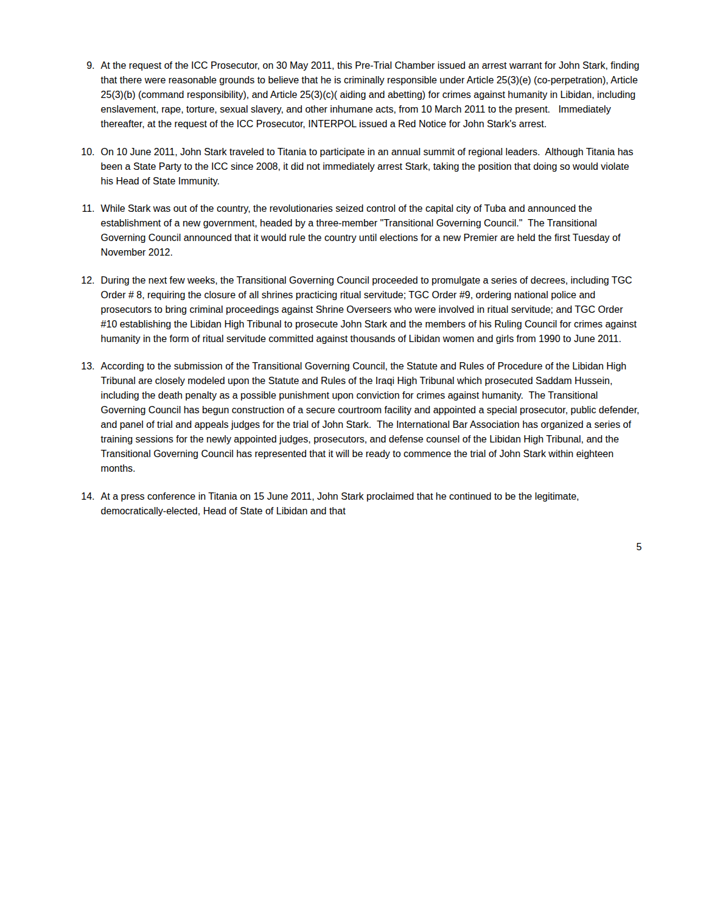At the request of the ICC Prosecutor, on 30 May 2011, this Pre-Trial Chamber issued an arrest warrant for John Stark, finding that there were reasonable grounds to believe that he is criminally responsible under Article 25(3)(e) (co-perpetration), Article 25(3)(b) (command responsibility), and Article 25(3)(c)( aiding and abetting) for crimes against humanity in Libidan, including enslavement, rape, torture, sexual slavery, and other inhumane acts, from 10 March 2011 to the present. Immediately thereafter, at the request of the ICC Prosecutor, INTERPOL issued a Red Notice for John Stark's arrest.
On 10 June 2011, John Stark traveled to Titania to participate in an annual summit of regional leaders. Although Titania has been a State Party to the ICC since 2008, it did not immediately arrest Stark, taking the position that doing so would violate his Head of State Immunity.
While Stark was out of the country, the revolutionaries seized control of the capital city of Tuba and announced the establishment of a new government, headed by a three-member "Transitional Governing Council." The Transitional Governing Council announced that it would rule the country until elections for a new Premier are held the first Tuesday of November 2012.
During the next few weeks, the Transitional Governing Council proceeded to promulgate a series of decrees, including TGC Order # 8, requiring the closure of all shrines practicing ritual servitude; TGC Order #9, ordering national police and prosecutors to bring criminal proceedings against Shrine Overseers who were involved in ritual servitude; and TGC Order #10 establishing the Libidan High Tribunal to prosecute John Stark and the members of his Ruling Council for crimes against humanity in the form of ritual servitude committed against thousands of Libidan women and girls from 1990 to June 2011.
According to the submission of the Transitional Governing Council, the Statute and Rules of Procedure of the Libidan High Tribunal are closely modeled upon the Statute and Rules of the Iraqi High Tribunal which prosecuted Saddam Hussein, including the death penalty as a possible punishment upon conviction for crimes against humanity. The Transitional Governing Council has begun construction of a secure courtroom facility and appointed a special prosecutor, public defender, and panel of trial and appeals judges for the trial of John Stark. The International Bar Association has organized a series of training sessions for the newly appointed judges, prosecutors, and defense counsel of the Libidan High Tribunal, and the Transitional Governing Council has represented that it will be ready to commence the trial of John Stark within eighteen months.
At a press conference in Titania on 15 June 2011, John Stark proclaimed that he continued to be the legitimate, democratically-elected, Head of State of Libidan and that
5